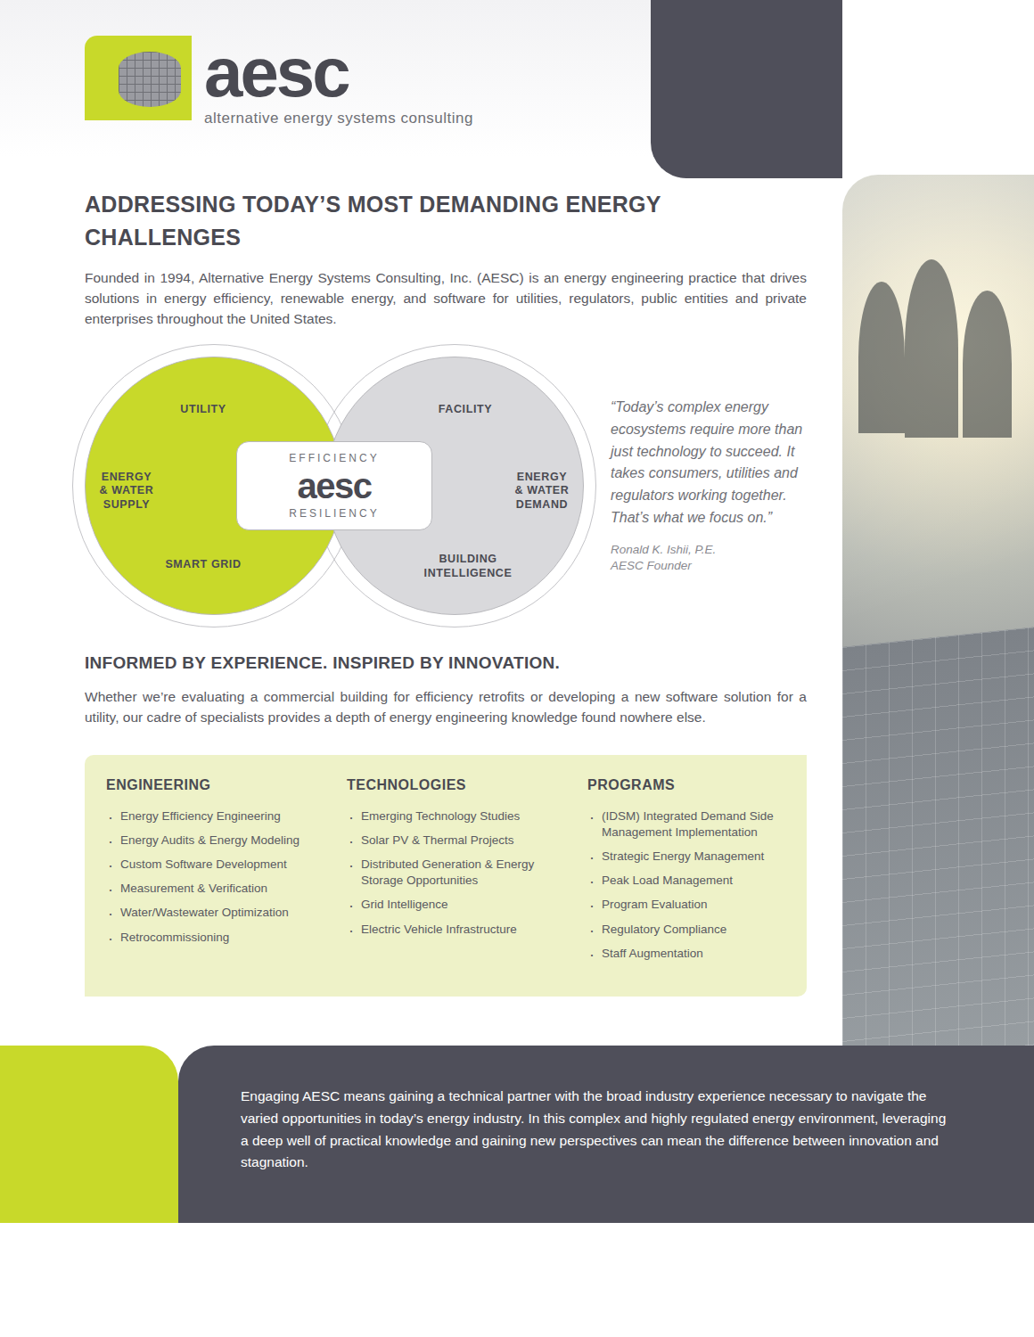aesc
alternative energy systems consulting
ADDRESSING TODAY’S MOST DEMANDING ENERGY CHALLENGES
Founded in 1994, Alternative Energy Systems Consulting, Inc. (AESC) is an energy engineering practice that drives solutions in energy efficiency, renewable energy, and software for utilities, regulators, public entities and private enterprises throughout the United States.
UTILITY
FACILITY
SMART GRID
BUILDING
INTELLIGENCE
ENERGY
& WATER
SUPPLY
ENERGY
& WATER
DEMAND
EFFICIENCY
aesc
RESILIENCY
“Today’s complex energy ecosystems require more than just technology to succeed. It takes consumers, utilities and regulators working together. That’s what we focus on.”
Ronald K. Ishii, P.E.
AESC Founder
INFORMED BY EXPERIENCE. INSPIRED BY INNOVATION.
Whether we’re evaluating a commercial building for efficiency retrofits or developing a new software solution for a utility, our cadre of specialists provides a depth of energy engineering knowledge found nowhere else.
ENGINEERING
Energy Efficiency Engineering
Energy Audits & Energy Modeling
Custom Software Development
Measurement & Verification
Water/Wastewater Optimization
Retrocommissioning
TECHNOLOGIES
Emerging Technology Studies
Solar PV & Thermal Projects
Distributed Generation & Energy Storage Opportunities
Grid Intelligence
Electric Vehicle Infrastructure
PROGRAMS
(IDSM) Integrated Demand Side Management Implementation
Strategic Energy Management
Peak Load Management
Program Evaluation
Regulatory Compliance
Staff Augmentation
Engaging AESC means gaining a technical partner with the broad industry experience necessary to navigate the varied opportunities in today’s energy industry. In this complex and highly regulated energy environment, leveraging a deep well of practical knowledge and gaining new perspectives can mean the difference between innovation and stagnation.